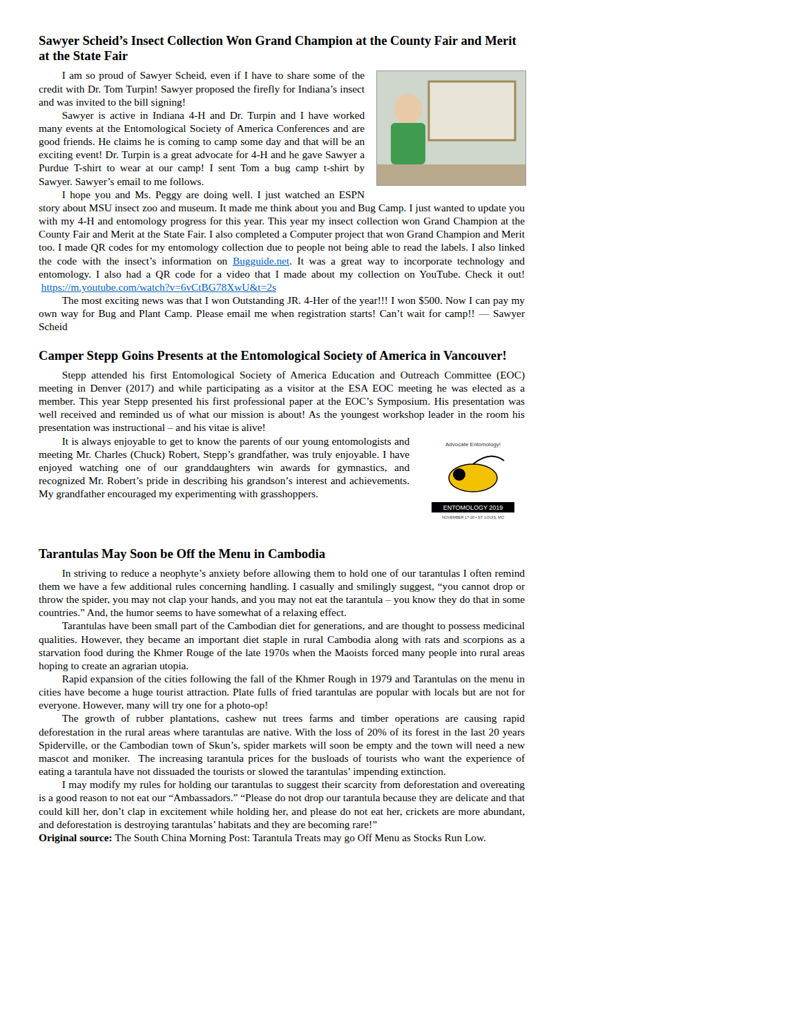Sawyer Scheid’s Insect Collection Won Grand Champion at the County Fair and Merit at the State Fair
I am so proud of Sawyer Scheid, even if I have to share some of the credit with Dr. Tom Turpin! Sawyer proposed the firefly for Indiana’s insect and was invited to the bill signing!
Sawyer is active in Indiana 4-H and Dr. Turpin and I have worked many events at the Entomological Society of America Conferences and are good friends. He claims he is coming to camp some day and that will be an exciting event! Dr. Turpin is a great advocate for 4-H and he gave Sawyer a Purdue T-shirt to wear at our camp! I sent Tom a bug camp t-shirt by Sawyer. Sawyer’s email to me follows.
I hope you and Ms. Peggy are doing well. I just watched an ESPN story about MSU insect zoo and museum. It made me think about you and Bug Camp. I just wanted to update you with my 4-H and entomology progress for this year. This year my insect collection won Grand Champion at the County Fair and Merit at the State Fair. I also completed a Computer project that won Grand Champion and Merit too. I made QR codes for my entomology collection due to people not being able to read the labels. I also linked the code with the insect’s information on Bugguide.net. It was a great way to incorporate technology and entomology. I also had a QR code for a video that I made about my collection on YouTube. Check it out! https://m.youtube.com/watch?v=6vCtBG78XwU&t=2s
The most exciting news was that I won Outstanding JR. 4-Her of the year!!! I won $500. Now I can pay my own way for Bug and Plant Camp. Please email me when registration starts! Can’t wait for camp!! — Sawyer Scheid
Camper Stepp Goins Presents at the Entomological Society of America in Vancouver!
Stepp attended his first Entomological Society of America Education and Outreach Committee (EOC) meeting in Denver (2017) and while participating as a visitor at the ESA EOC meeting he was elected as a member. This year Stepp presented his first professional paper at the EOC’s Symposium. His presentation was well received and reminded us of what our mission is about! As the youngest workshop leader in the room his presentation was instructional – and his vitae is alive!
It is always enjoyable to get to know the parents of our young entomologists and meeting Mr. Charles (Chuck) Robert, Stepp’s grandfather, was truly enjoyable. I have enjoyed watching one of our granddaughters win awards for gymnastics, and recognized Mr. Robert’s pride in describing his grandson’s interest and achievements. My grandfather encouraged my experimenting with grasshoppers.
Tarantulas May Soon be Off the Menu in Cambodia
In striving to reduce a neophyte’s anxiety before allowing them to hold one of our tarantulas I often remind them we have a few additional rules concerning handling. I casually and smilingly suggest, “you cannot drop or throw the spider, you may not clap your hands, and you may not eat the tarantula – you know they do that in some countries.” And, the humor seems to have somewhat of a relaxing effect.
Tarantulas have been small part of the Cambodian diet for generations, and are thought to possess medicinal qualities. However, they became an important diet staple in rural Cambodia along with rats and scorpions as a starvation food during the Khmer Rouge of the late 1970s when the Maoists forced many people into rural areas hoping to create an agrarian utopia.
Rapid expansion of the cities following the fall of the Khmer Rough in 1979 and Tarantulas on the menu in cities have become a huge tourist attraction. Plate fulls of fried tarantulas are popular with locals but are not for everyone. However, many will try one for a photo-op!
The growth of rubber plantations, cashew nut trees farms and timber operations are causing rapid deforestation in the rural areas where tarantulas are native. With the loss of 20% of its forest in the last 20 years Spiderville, or the Cambodian town of Skun’s, spider markets will soon be empty and the town will need a new mascot and moniker. The increasing tarantula prices for the busloads of tourists who want the experience of eating a tarantula have not dissuaded the tourists or slowed the tarantulas’ impending extinction.
I may modify my rules for holding our tarantulas to suggest their scarcity from deforestation and overeating is a good reason to not eat our “Ambassadors.” “Please do not drop our tarantula because they are delicate and that could kill her, don’t clap in excitement while holding her, and please do not eat her, crickets are more abundant, and deforestation is destroying tarantulas’ habitats and they are becoming rare!”
Original source: The South China Morning Post: Tarantula Treats may go Off Menu as Stocks Run Low.